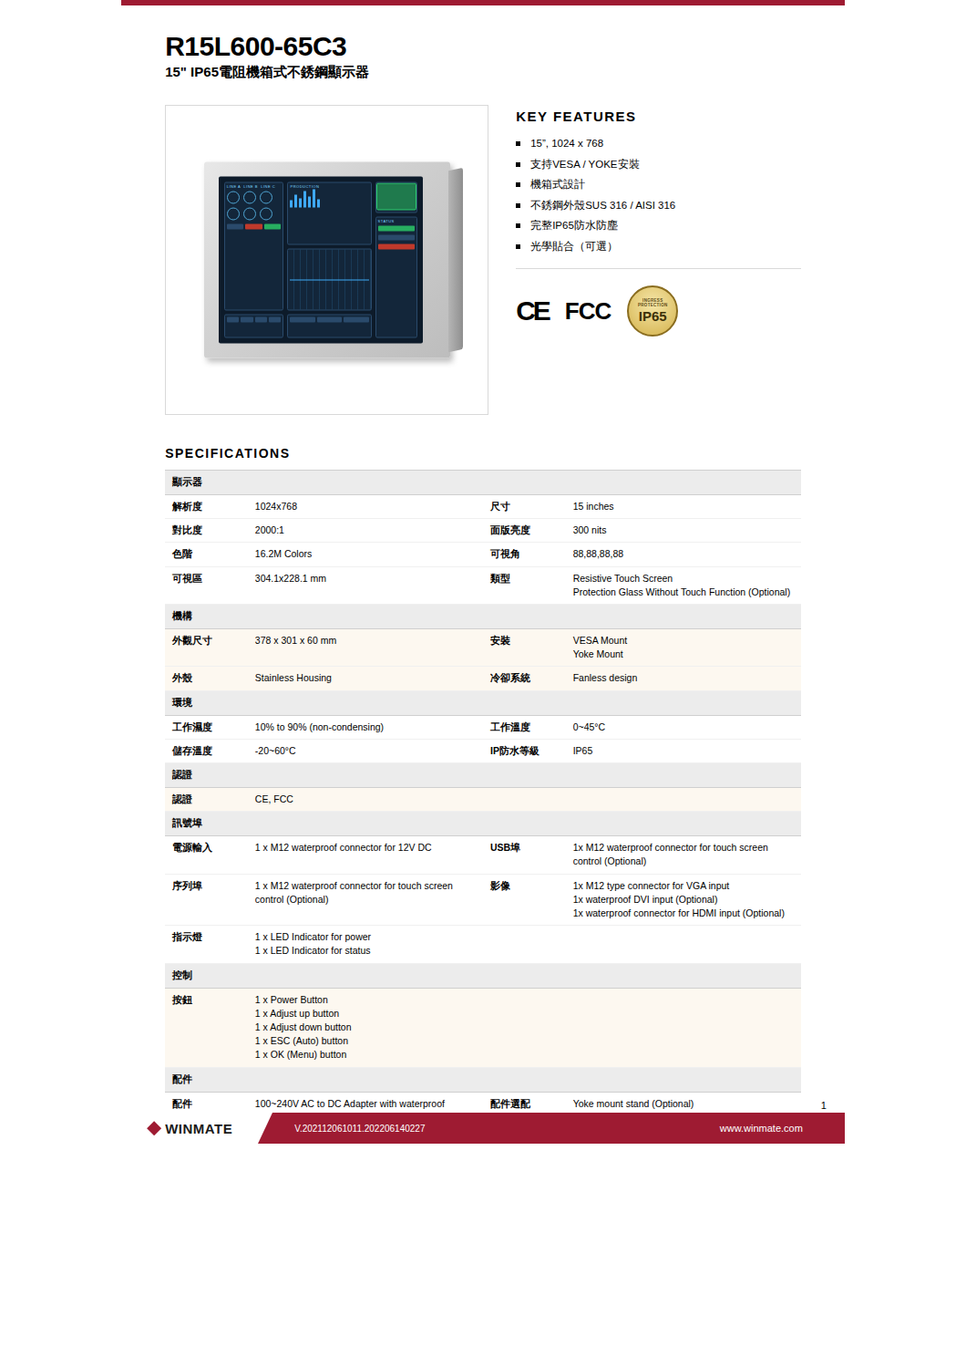R15L600-65C3
15" IP65電阻機箱式不銹鋼顯示器
LINE A LINE B LINE C
PRODUCTION
STATUS
KEY FEATURES
15”, 1024 x 768
支持VESA / YOKE安裝
機箱式設計
不銹鋼外殼SUS 316 / AISI 316
完整IP65防水防塵
光學貼合（可選）
CE FCC
INGRESS
PROTECTION
IP65
SPECIFICATIONS
| 顯示器 |
| 解析度 | 1024x768 | 尺寸 | 15 inches |
| 對比度 | 2000:1 | 面版亮度 | 300 nits |
| 色階 | 16.2M Colors | 可視角 | 88,88,88,88 |
| 可視區 | 304.1x228.1 mm | 類型 | Resistive Touch Screen Protection Glass Without Touch Function (Optional) |
| 機構 |
| 外觀尺寸 | 378 x 301 x 60 mm | 安裝 | VESA Mount Yoke Mount |
| 外殼 | Stainless Housing | 冷卻系統 | Fanless design |
| 環境 |
| 工作濕度 | 10% to 90% (non-condensing) | 工作溫度 | 0~45°C |
| 儲存溫度 | -20~60°C | IP防水等級 | IP65 |
| 認證 |
| 認證 | CE, FCC |
| 訊號埠 |
| 電源輸入 | 1 x M12 waterproof connector for 12V DC | USB埠 | 1x M12 waterproof connector for touch screen control (Optional) |
| 序列埠 | 1 x M12 waterproof connector for touch screen control (Optional) | 影像 | 1x M12 type connector for VGA input 1x waterproof DVI input (Optional) 1x waterproof connector for HDMI input (Optional) |
| 指示燈 | 1 x LED Indicator for power 1 x LED Indicator for status |
| 控制 |
| 按鈕 | 1 x Power Button 1 x Adjust up button 1 x Adjust down button 1 x ESC (Auto) button 1 x OK (Menu) button |
| 配件 |
| 配件 | 100~240V AC to DC Adapter with waterproof connector Power Cord | 配件選配 | Yoke mount stand (Optional) External HDMI cable with waterproof connector (Optional) |
1
WINMATE
V.202112061011.202206140227
www.winmate.com